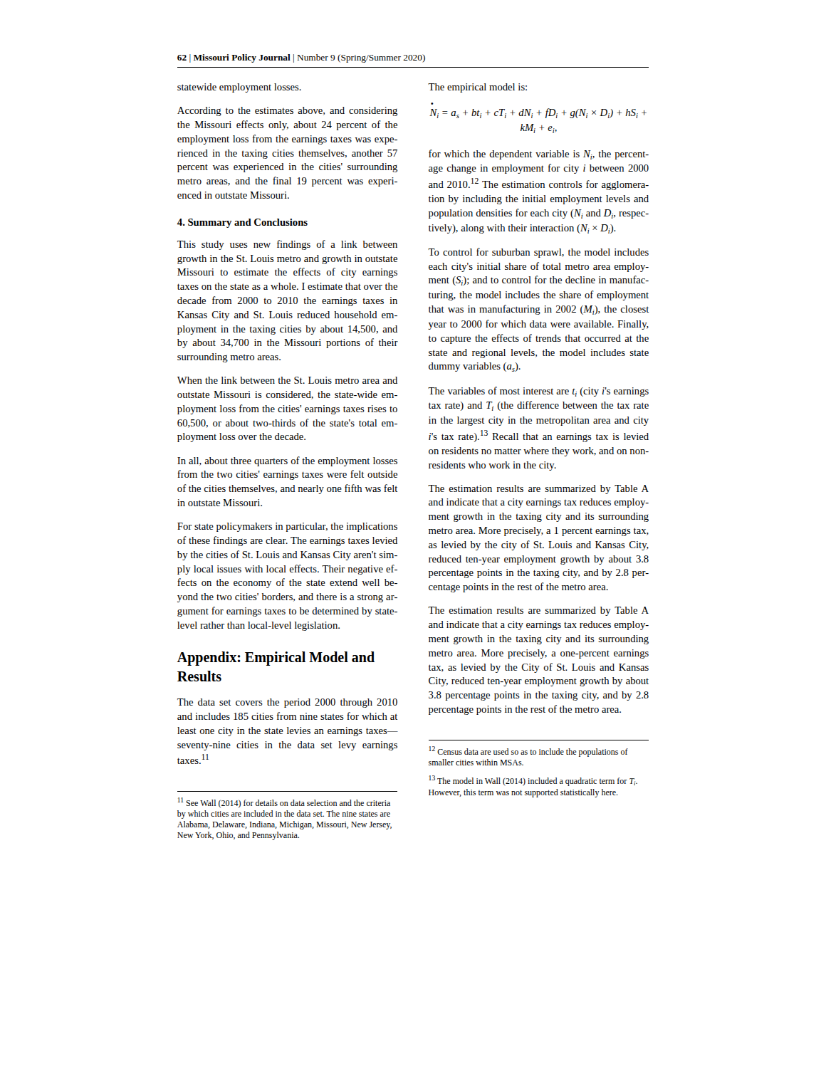62 | Missouri Policy Journal | Number 9 (Spring/Summer 2020)
statewide employment losses.
According to the estimates above, and considering the Missouri effects only, about 24 percent of the employment loss from the earnings taxes was experienced in the taxing cities themselves, another 57 percent was experienced in the cities' surrounding metro areas, and the final 19 percent was experienced in outstate Missouri.
4. Summary and Conclusions
This study uses new findings of a link between growth in the St. Louis metro and growth in outstate Missouri to estimate the effects of city earnings taxes on the state as a whole. I estimate that over the decade from 2000 to 2010 the earnings taxes in Kansas City and St. Louis reduced household employment in the taxing cities by about 14,500, and by about 34,700 in the Missouri portions of their surrounding metro areas.
When the link between the St. Louis metro area and outstate Missouri is considered, the state-wide employment loss from the cities' earnings taxes rises to 60,500, or about two-thirds of the state's total employment loss over the decade.
In all, about three quarters of the employment losses from the two cities' earnings taxes were felt outside of the cities themselves, and nearly one fifth was felt in outstate Missouri.
For state policymakers in particular, the implications of these findings are clear. The earnings taxes levied by the cities of St. Louis and Kansas City aren't simply local issues with local effects. Their negative effects on the economy of the state extend well beyond the two cities' borders, and there is a strong argument for earnings taxes to be determined by state-level rather than local-level legislation.
Appendix: Empirical Model and Results
The data set covers the period 2000 through 2010 and includes 185 cities from nine states for which at least one city in the state levies an earnings taxes—seventy-nine cities in the data set levy earnings taxes.11
11 See Wall (2014) for details on data selection and the criteria by which cities are included in the data set. The nine states are Alabama, Delaware, Indiana, Michigan, Missouri, New Jersey, New York, Ohio, and Pennsylvania.
The empirical model is:
Ni = as + bti + cTi + dNi + fDi + g(Ni × Di) + hSi + kMi + ei,
for which the dependent variable is Ni, the percentage change in employment for city i between 2000 and 2010.12 The estimation controls for agglomeration by including the initial employment levels and population densities for each city (Ni and Di, respectively), along with their interaction (Ni × Di).
To control for suburban sprawl, the model includes each city's initial share of total metro area employment (Si); and to control for the decline in manufacturing, the model includes the share of employment that was in manufacturing in 2002 (Mi), the closest year to 2000 for which data were available. Finally, to capture the effects of trends that occurred at the state and regional levels, the model includes state dummy variables (as).
The variables of most interest are ti (city i's earnings tax rate) and Ti (the difference between the tax rate in the largest city in the metropolitan area and city i's tax rate).13 Recall that an earnings tax is levied on residents no matter where they work, and on nonresidents who work in the city.
The estimation results are summarized by Table A and indicate that a city earnings tax reduces employment growth in the taxing city and its surrounding metro area. More precisely, a 1 percent earnings tax, as levied by the city of St. Louis and Kansas City, reduced ten-year employment growth by about 3.8 percentage points in the taxing city, and by 2.8 percentage points in the rest of the metro area.
The estimation results are summarized by Table A and indicate that a city earnings tax reduces employment growth in the taxing city and its surrounding metro area. More precisely, a one-percent earnings tax, as levied by the City of St. Louis and Kansas City, reduced ten-year employment growth by about 3.8 percentage points in the taxing city, and by 2.8 percentage points in the rest of the metro area.
12 Census data are used so as to include the populations of smaller cities within MSAs.
13 The model in Wall (2014) included a quadratic term for Ti. However, this term was not supported statistically here.